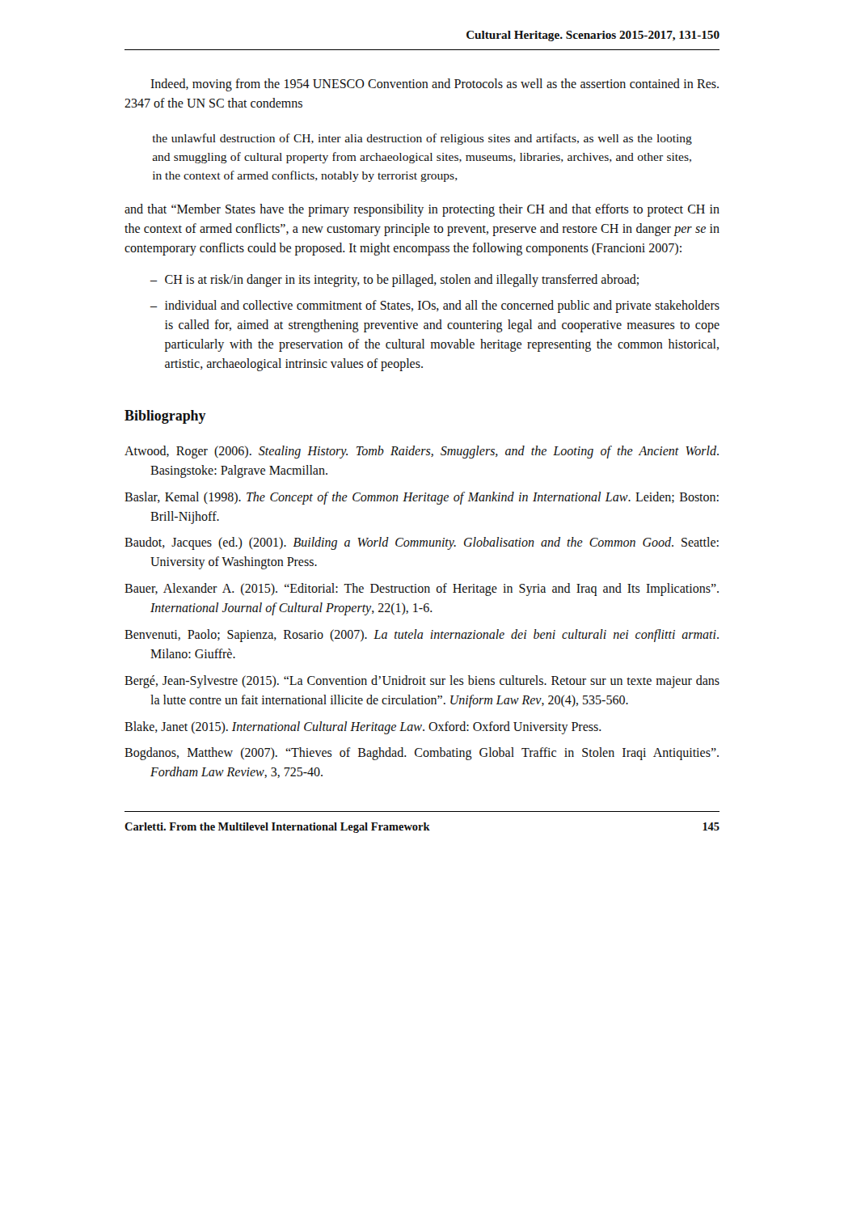Cultural Heritage. Scenarios 2015-2017, 131-150
Indeed, moving from the 1954 UNESCO Convention and Protocols as well as the assertion contained in Res. 2347 of the UN SC that condemns
the unlawful destruction of CH, inter alia destruction of religious sites and artifacts, as well as the looting and smuggling of cultural property from archaeological sites, museums, libraries, archives, and other sites, in the context of armed conflicts, notably by terrorist groups,
and that “Member States have the primary responsibility in protecting their CH and that efforts to protect CH in the context of armed conflicts”, a new customary principle to prevent, preserve and restore CH in danger per se in contemporary conflicts could be proposed. It might encompass the following components (Francioni 2007):
CH is at risk/in danger in its integrity, to be pillaged, stolen and illegally transferred abroad;
individual and collective commitment of States, IOs, and all the concerned public and private stakeholders is called for, aimed at strengthening preventive and countering legal and cooperative measures to cope particularly with the preservation of the cultural movable heritage representing the common historical, artistic, archaeological intrinsic values of peoples.
Bibliography
Atwood, Roger (2006). Stealing History. Tomb Raiders, Smugglers, and the Looting of the Ancient World. Basingstoke: Palgrave Macmillan.
Baslar, Kemal (1998). The Concept of the Common Heritage of Mankind in International Law. Leiden; Boston: Brill-Nijhoff.
Baudot, Jacques (ed.) (2001). Building a World Community. Globalisation and the Common Good. Seattle: University of Washington Press.
Bauer, Alexander A. (2015). “Editorial: The Destruction of Heritage in Syria and Iraq and Its Implications”. International Journal of Cultural Property, 22(1), 1-6.
Benvenuti, Paolo; Sapienza, Rosario (2007). La tutela internazionale dei beni culturali nei conflitti armati. Milano: Giuffrè.
Bergé, Jean-Sylvestre (2015). “La Convention d’Unidroit sur les biens culturels. Retour sur un texte majeur dans la lutte contre un fait international illicite de circulation”. Uniform Law Rev, 20(4), 535-560.
Blake, Janet (2015). International Cultural Heritage Law. Oxford: Oxford University Press.
Bogdanos, Matthew (2007). “Thieves of Baghdad. Combating Global Traffic in Stolen Iraqi Antiquities”. Fordham Law Review, 3, 725-40.
Carletti. From the Multilevel International Legal Framework 145